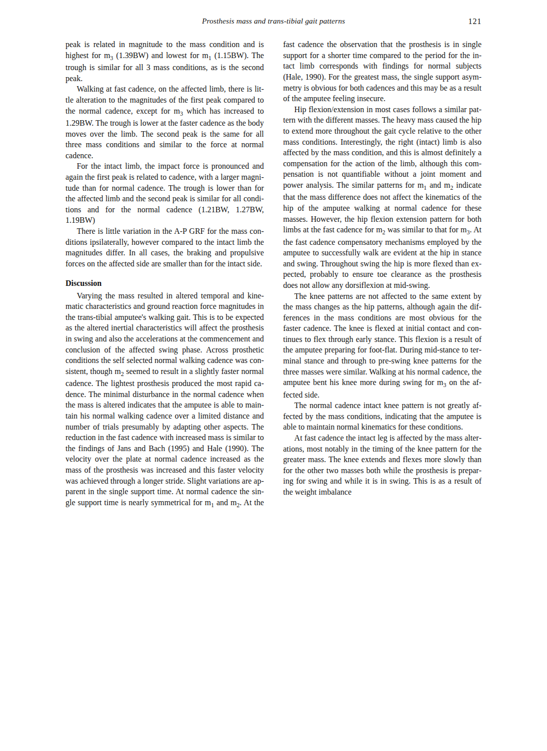Prosthesis mass and trans-tibial gait patterns 121
peak is related in magnitude to the mass condition and is highest for m3 (1.39BW) and lowest for m1 (1.15BW). The trough is similar for all 3 mass conditions, as is the second peak.
Walking at fast cadence, on the affected limb, there is little alteration to the magnitudes of the first peak compared to the normal cadence, except for m3 which has increased to 1.29BW. The trough is lower at the faster cadence as the body moves over the limb. The second peak is the same for all three mass conditions and similar to the force at normal cadence.
For the intact limb, the impact force is pronounced and again the first peak is related to cadence, with a larger magnitude than for normal cadence. The trough is lower than for the affected limb and the second peak is similar for all conditions and for the normal cadence (1.21BW, 1.27BW, 1.19BW)
There is little variation in the A-P GRF for the mass conditions ipsilaterally, however compared to the intact limb the magnitudes differ. In all cases, the braking and propulsive forces on the affected side are smaller than for the intact side.
Discussion
Varying the mass resulted in altered temporal and kinematic characteristics and ground reaction force magnitudes in the trans-tibial amputee's walking gait. This is to be expected as the altered inertial characteristics will affect the prosthesis in swing and also the accelerations at the commencement and conclusion of the affected swing phase. Across prosthetic conditions the self selected normal walking cadence was consistent, though m2 seemed to result in a slightly faster normal cadence. The lightest prosthesis produced the most rapid cadence. The minimal disturbance in the normal cadence when the mass is altered indicates that the amputee is able to maintain his normal walking cadence over a limited distance and number of trials presumably by adapting other aspects. The reduction in the fast cadence with increased mass is similar to the findings of Jans and Bach (1995) and Hale (1990). The velocity over the plate at normal cadence increased as the mass of the prosthesis was increased and this faster velocity was achieved through a longer stride. Slight variations are apparent in the single support time. At normal cadence the single support time is nearly symmetrical for m1 and m2. At the fast cadence the observation that the prosthesis is in single support for a shorter time compared to the period for the intact limb corresponds with findings for normal subjects (Hale, 1990). For the greatest mass, the single support asymmetry is obvious for both cadences and this may be as a result of the amputee feeling insecure.
Hip flexion/extension in most cases follows a similar pattern with the different masses. The heavy mass caused the hip to extend more throughout the gait cycle relative to the other mass conditions. Interestingly, the right (intact) limb is also affected by the mass condition, and this is almost definitely a compensation for the action of the limb, although this compensation is not quantifiable without a joint moment and power analysis. The similar patterns for m1 and m2 indicate that the mass difference does not affect the kinematics of the hip of the amputee walking at normal cadence for these masses. However, the hip flexion extension pattern for both limbs at the fast cadence for m2 was similar to that for m3. At the fast cadence compensatory mechanisms employed by the amputee to successfully walk are evident at the hip in stance and swing. Throughout swing the hip is more flexed than expected, probably to ensure toe clearance as the prosthesis does not allow any dorsiflexion at mid-swing.
The knee patterns are not affected to the same extent by the mass changes as the hip patterns, although again the differences in the mass conditions are most obvious for the faster cadence. The knee is flexed at initial contact and continues to flex through early stance. This flexion is a result of the amputee preparing for foot-flat. During mid-stance to terminal stance and through to pre-swing knee patterns for the three masses were similar. Walking at his normal cadence, the amputee bent his knee more during swing for m3 on the affected side.
The normal cadence intact knee pattern is not greatly affected by the mass conditions, indicating that the amputee is able to maintain normal kinematics for these conditions.
At fast cadence the intact leg is affected by the mass alterations, most notably in the timing of the knee pattern for the greater mass. The knee extends and flexes more slowly than for the other two masses both while the prosthesis is preparing for swing and while it is in swing. This is as a result of the weight imbalance